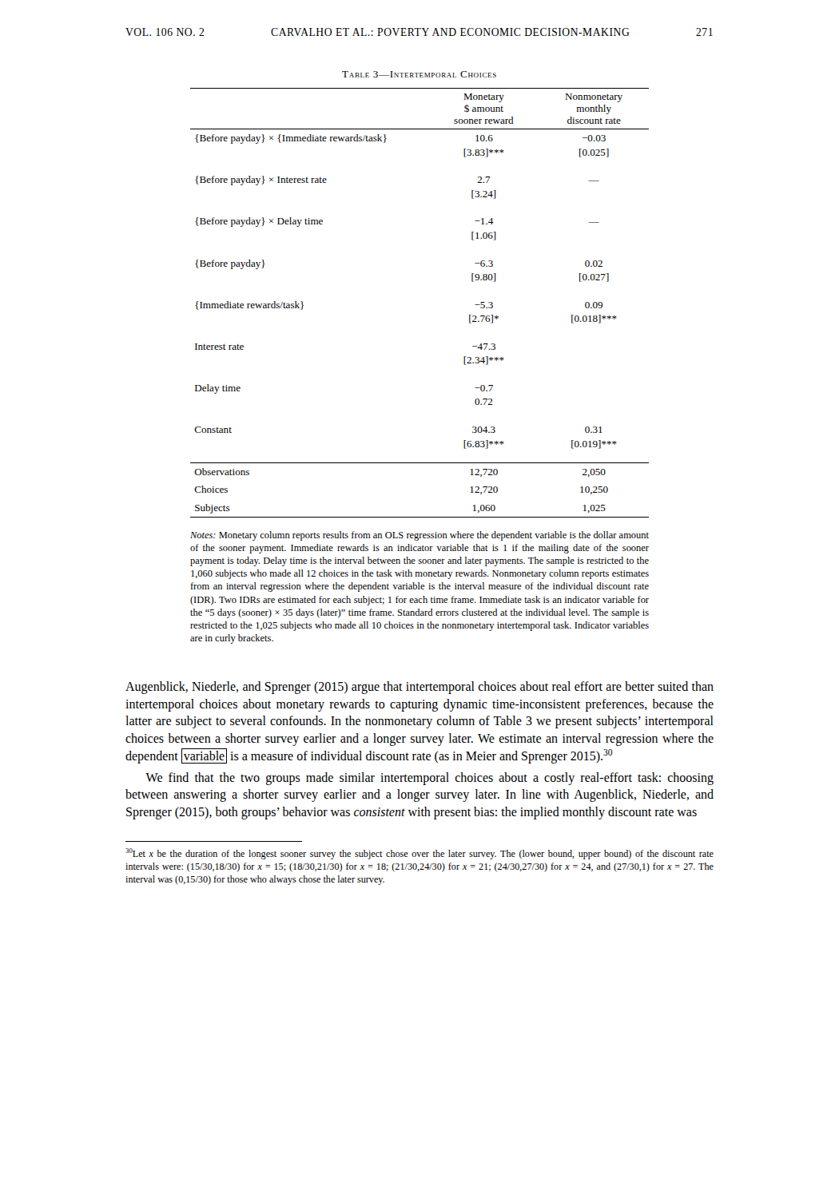VOL. 106 NO. 2 CARVALHO ET AL.: POVERTY AND ECONOMIC DECISION-MAKING 271
Table 3—Intertemporal Choices
| | Monetary $ amount sooner reward | Nonmonetary monthly discount rate |
| --- | --- | --- |
| {Before payday} × {Immediate rewards/task} | 10.6 [3.83]*** | −0.03 [0.025] |
| {Before payday} × Interest rate | 2.7 [3.24] | — |
| {Before payday} × Delay time | −1.4 [1.06] | — |
| {Before payday} | −6.3 [9.80] | 0.02 [0.027] |
| {Immediate rewards/task} | −5.3 [2.76]* | 0.09 [0.018]*** |
| Interest rate | −47.3 [2.34]*** | |
| Delay time | −0.7 0.72 | |
| Constant | 304.3 [6.83]*** | 0.31 [0.019]*** |
| Observations | 12,720 | 2,050 |
| Choices | 12,720 | 10,250 |
| Subjects | 1,060 | 1,025 |
Notes: Monetary column reports results from an OLS regression where the dependent variable is the dollar amount of the sooner payment. Immediate rewards is an indicator variable that is 1 if the mailing date of the sooner payment is today. Delay time is the interval between the sooner and later payments. The sample is restricted to the 1,060 subjects who made all 12 choices in the task with monetary rewards. Nonmonetary column reports estimates from an interval regression where the dependent variable is the interval measure of the individual discount rate (IDR). Two IDRs are estimated for each subject; 1 for each time frame. Immediate task is an indicator variable for the “5 days (sooner) × 35 days (later)” time frame. Standard errors clustered at the individual level. The sample is restricted to the 1,025 subjects who made all 10 choices in the nonmonetary intertemporal task. Indicator variables are in curly brackets.
Augenblick, Niederle, and Sprenger (2015) argue that intertemporal choices about real effort are better suited than intertemporal choices about monetary rewards to capturing dynamic time-inconsistent preferences, because the latter are subject to several confounds. In the nonmonetary column of Table 3 we present subjects’ intertemporal choices between a shorter survey earlier and a longer survey later. We estimate an interval regression where the dependent variable is a measure of individual discount rate (as in Meier and Sprenger 2015).30
We find that the two groups made similar intertemporal choices about a costly real-effort task: choosing between answering a shorter survey earlier and a longer survey later. In line with Augenblick, Niederle, and Sprenger (2015), both groups’ behavior was consistent with present bias: the implied monthly discount rate was
30Let x be the duration of the longest sooner survey the subject chose over the later survey. The (lower bound, upper bound) of the discount rate intervals were: (15/30,18/30) for x = 15; (18/30,21/30) for x = 18; (21/30,24/30) for x = 21; (24/30,27/30) for x = 24, and (27/30,1) for x = 27. The interval was (0,15/30) for those who always chose the later survey.